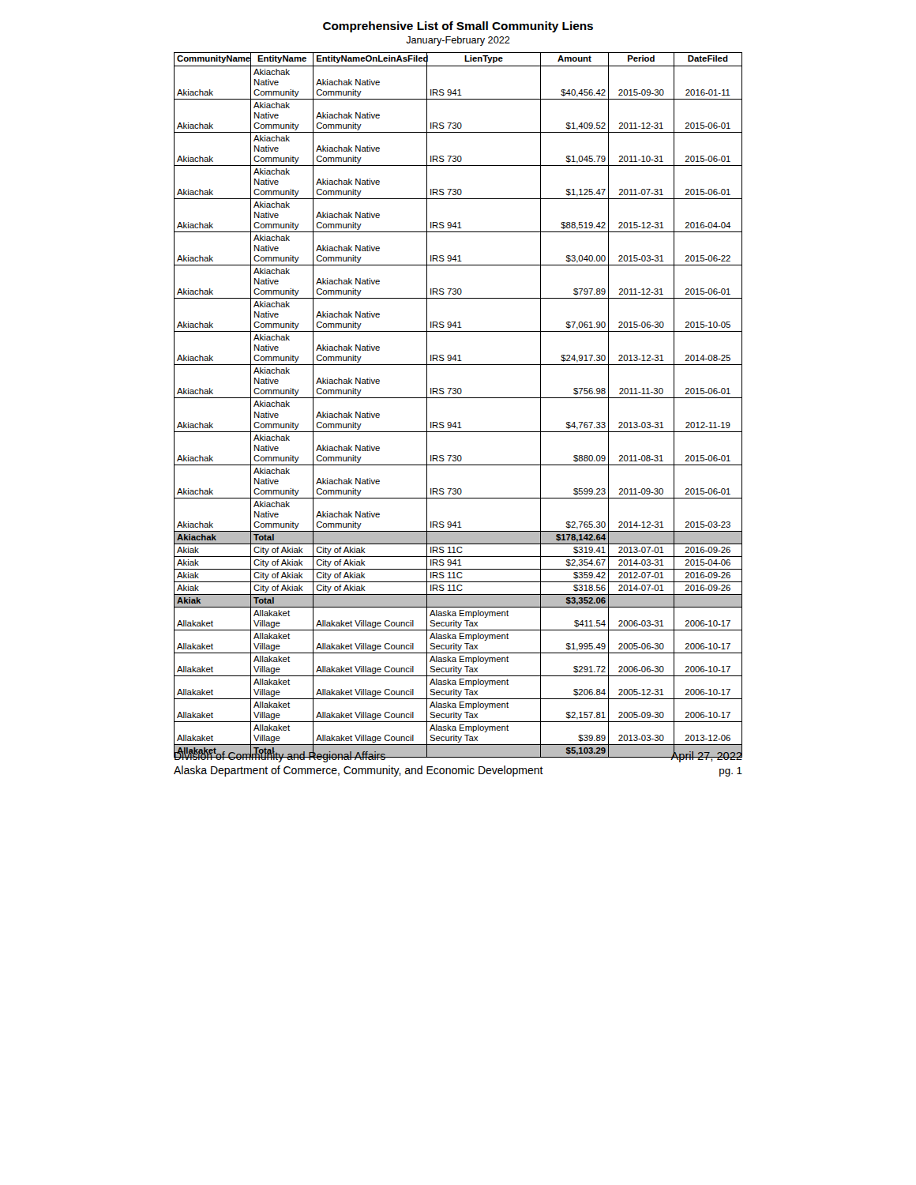Comprehensive List of Small Community Liens
January-February 2022
| CommunityName | EntityName | EntityNameOnLeinAsFiled | LienType | Amount | Period | DateFiled |
| --- | --- | --- | --- | --- | --- | --- |
| Akiachak | Akiachak Native Community | Akiachak Native Community | IRS 941 | $40,456.42 | 2015-09-30 | 2016-01-11 |
| Akiachak | Akiachak Native Community | Akiachak Native Community | IRS 730 | $1,409.52 | 2011-12-31 | 2015-06-01 |
| Akiachak | Akiachak Native Community | Akiachak Native Community | IRS 730 | $1,045.79 | 2011-10-31 | 2015-06-01 |
| Akiachak | Akiachak Native Community | Akiachak Native Community | IRS 730 | $1,125.47 | 2011-07-31 | 2015-06-01 |
| Akiachak | Akiachak Native Community | Akiachak Native Community | IRS 941 | $88,519.42 | 2015-12-31 | 2016-04-04 |
| Akiachak | Akiachak Native Community | Akiachak Native Community | IRS 941 | $3,040.00 | 2015-03-31 | 2015-06-22 |
| Akiachak | Akiachak Native Community | Akiachak Native Community | IRS 730 | $797.89 | 2011-12-31 | 2015-06-01 |
| Akiachak | Akiachak Native Community | Akiachak Native Community | IRS 941 | $7,061.90 | 2015-06-30 | 2015-10-05 |
| Akiachak | Akiachak Native Community | Akiachak Native Community | IRS 941 | $24,917.30 | 2013-12-31 | 2014-08-25 |
| Akiachak | Akiachak Native Community | Akiachak Native Community | IRS 730 | $756.98 | 2011-11-30 | 2015-06-01 |
| Akiachak | Akiachak Native Community | Akiachak Native Community | IRS 941 | $4,767.33 | 2013-03-31 | 2012-11-19 |
| Akiachak | Akiachak Native Community | Akiachak Native Community | IRS 730 | $880.09 | 2011-08-31 | 2015-06-01 |
| Akiachak | Akiachak Native Community | Akiachak Native Community | IRS 730 | $599.23 | 2011-09-30 | 2015-06-01 |
| Akiachak | Akiachak Native Community | Akiachak Native Community | IRS 941 | $2,765.30 | 2014-12-31 | 2015-03-23 |
| Akiachak | Total | | | $178,142.64 | | |
| Akiak | City of Akiak | City of Akiak | IRS 11C | $319.41 | 2013-07-01 | 2016-09-26 |
| Akiak | City of Akiak | City of Akiak | IRS 941 | $2,354.67 | 2014-03-31 | 2015-04-06 |
| Akiak | City of Akiak | City of Akiak | IRS 11C | $359.42 | 2012-07-01 | 2016-09-26 |
| Akiak | City of Akiak | City of Akiak | IRS 11C | $318.56 | 2014-07-01 | 2016-09-26 |
| Akiak | Total | | | $3,352.06 | | |
| Allakaket | Allakaket Village | Allakaket Village Council | Alaska Employment Security Tax | $411.54 | 2006-03-31 | 2006-10-17 |
| Allakaket | Allakaket Village | Allakaket Village Council | Alaska Employment Security Tax | $1,995.49 | 2005-06-30 | 2006-10-17 |
| Allakaket | Allakaket Village | Allakaket Village Council | Alaska Employment Security Tax | $291.72 | 2006-06-30 | 2006-10-17 |
| Allakaket | Allakaket Village | Allakaket Village Council | Alaska Employment Security Tax | $206.84 | 2005-12-31 | 2006-10-17 |
| Allakaket | Allakaket Village | Allakaket Village Council | Alaska Employment Security Tax | $2,157.81 | 2005-09-30 | 2006-10-17 |
| Allakaket | Allakaket Village | Allakaket Village Council | Alaska Employment Security Tax | $39.89 | 2013-03-30 | 2013-12-06 |
| Allakaket | Total | | | $5,103.29 | | |
Division of Community and Regional Affairs
Alaska Department of Commerce, Community, and Economic Development
April 27, 2022
pg. 1